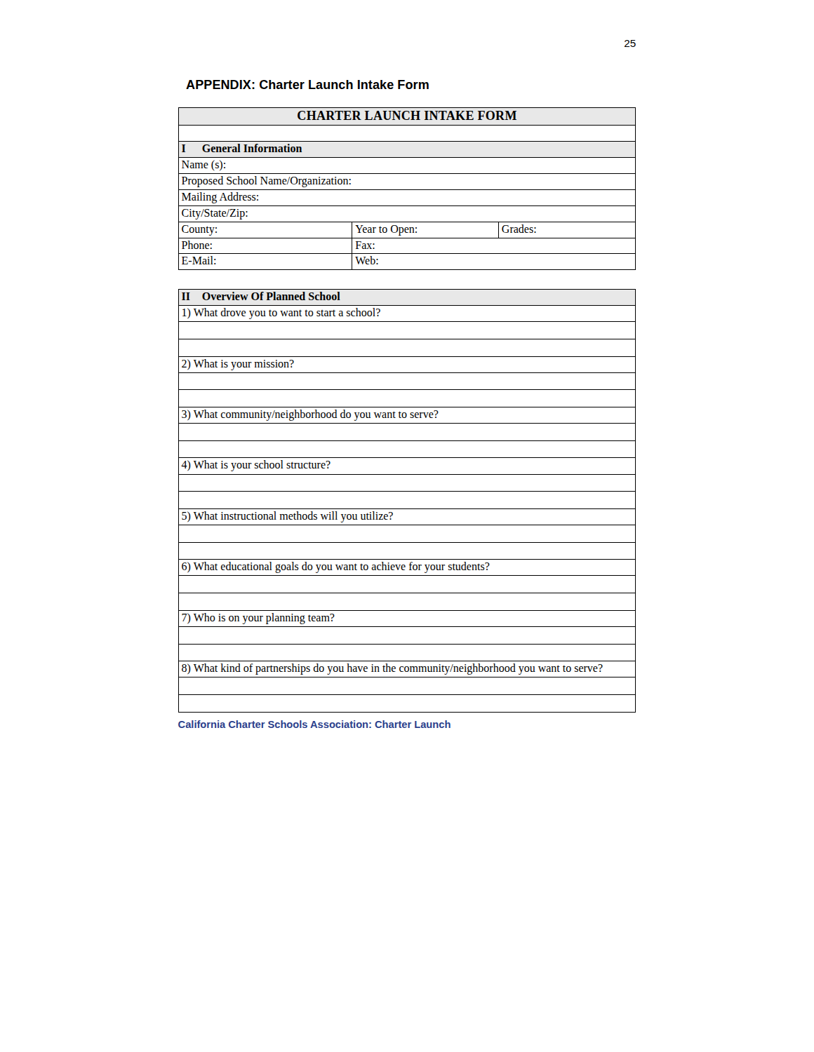25
APPENDIX: Charter Launch Intake Form
| CHARTER LAUNCH INTAKE FORM |
| I General Information |
| Name (s): |
| Proposed School Name/Organization: |
| Mailing Address: |
| City/State/Zip: |
| County: | Year to Open: | Grades: |
| Phone: | Fax: |
| E-Mail: | Web: |
| II Overview Of Planned School |
| 1) What drove you to want to start a school? |
| 2) What is your mission? |
| 3) What community/neighborhood do you want to serve? |
| 4) What is your school structure? |
| 5) What instructional methods will you utilize? |
| 6) What educational goals do you want to achieve for your students? |
| 7) Who is on your planning team? |
| 8) What kind of partnerships do you have in the community/neighborhood you want to serve? |
California Charter Schools Association: Charter Launch